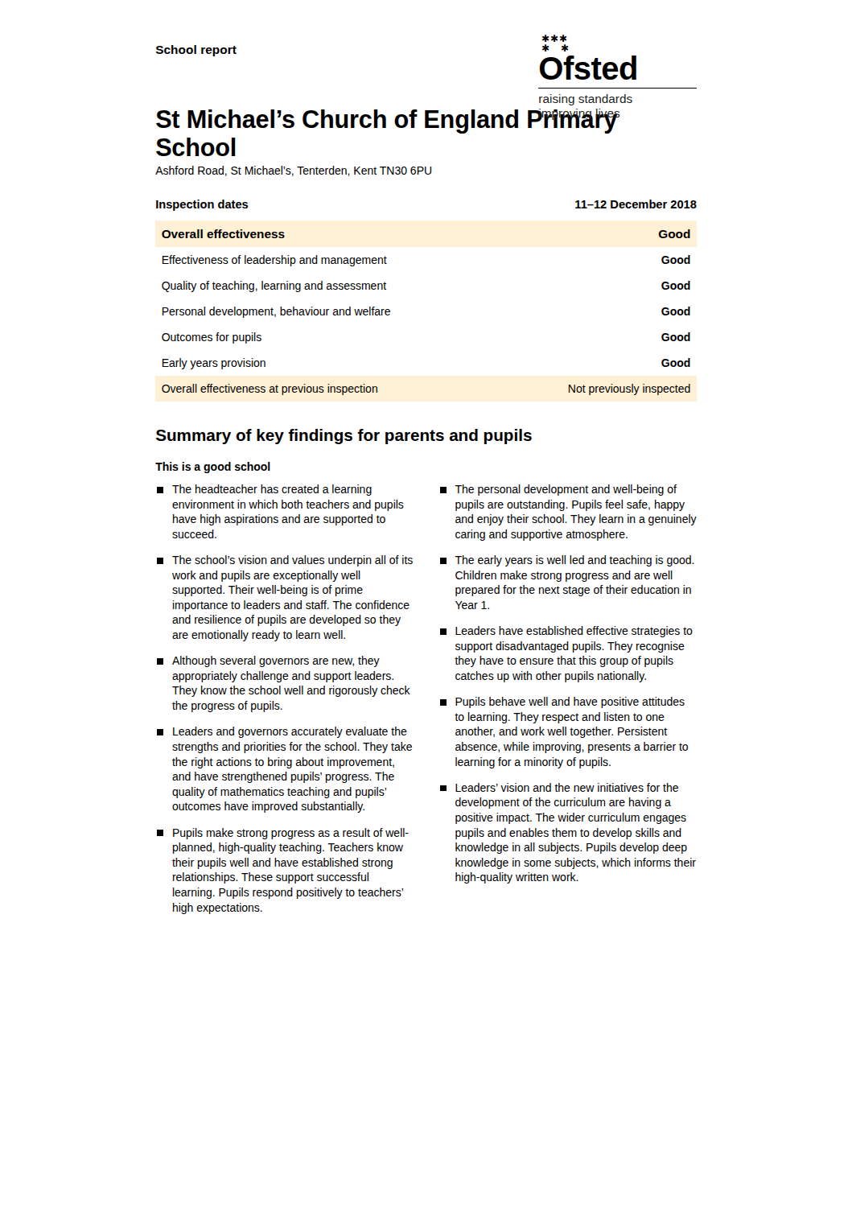School report
✱✱✱
✱ ✱
Ofsted
raising standards
improving lives
St Michael’s Church of England Primary School
Ashford Road, St Michael’s, Tenterden, Kent TN30 6PU
Inspection dates 11–12 December 2018
| Overall effectiveness | Good |
| Effectiveness of leadership and management | Good |
| Quality of teaching, learning and assessment | Good |
| Personal development, behaviour and welfare | Good |
| Outcomes for pupils | Good |
| Early years provision | Good |
| Overall effectiveness at previous inspection | Not previously inspected |
Summary of key findings for parents and pupils
This is a good school
The headteacher has created a learning environment in which both teachers and pupils have high aspirations and are supported to succeed.
The school’s vision and values underpin all of its work and pupils are exceptionally well supported. Their well-being is of prime importance to leaders and staff. The confidence and resilience of pupils are developed so they are emotionally ready to learn well.
Although several governors are new, they appropriately challenge and support leaders. They know the school well and rigorously check the progress of pupils.
Leaders and governors accurately evaluate the strengths and priorities for the school. They take the right actions to bring about improvement, and have strengthened pupils’ progress. The quality of mathematics teaching and pupils’ outcomes have improved substantially.
Pupils make strong progress as a result of well-planned, high-quality teaching. Teachers know their pupils well and have established strong relationships. These support successful learning. Pupils respond positively to teachers’ high expectations.
The personal development and well-being of pupils are outstanding. Pupils feel safe, happy and enjoy their school. They learn in a genuinely caring and supportive atmosphere.
The early years is well led and teaching is good. Children make strong progress and are well prepared for the next stage of their education in Year 1.
Leaders have established effective strategies to support disadvantaged pupils. They recognise they have to ensure that this group of pupils catches up with other pupils nationally.
Pupils behave well and have positive attitudes to learning. They respect and listen to one another, and work well together. Persistent absence, while improving, presents a barrier to learning for a minority of pupils.
Leaders’ vision and the new initiatives for the development of the curriculum are having a positive impact. The wider curriculum engages pupils and enables them to develop skills and knowledge in all subjects. Pupils develop deep knowledge in some subjects, which informs their high-quality written work.